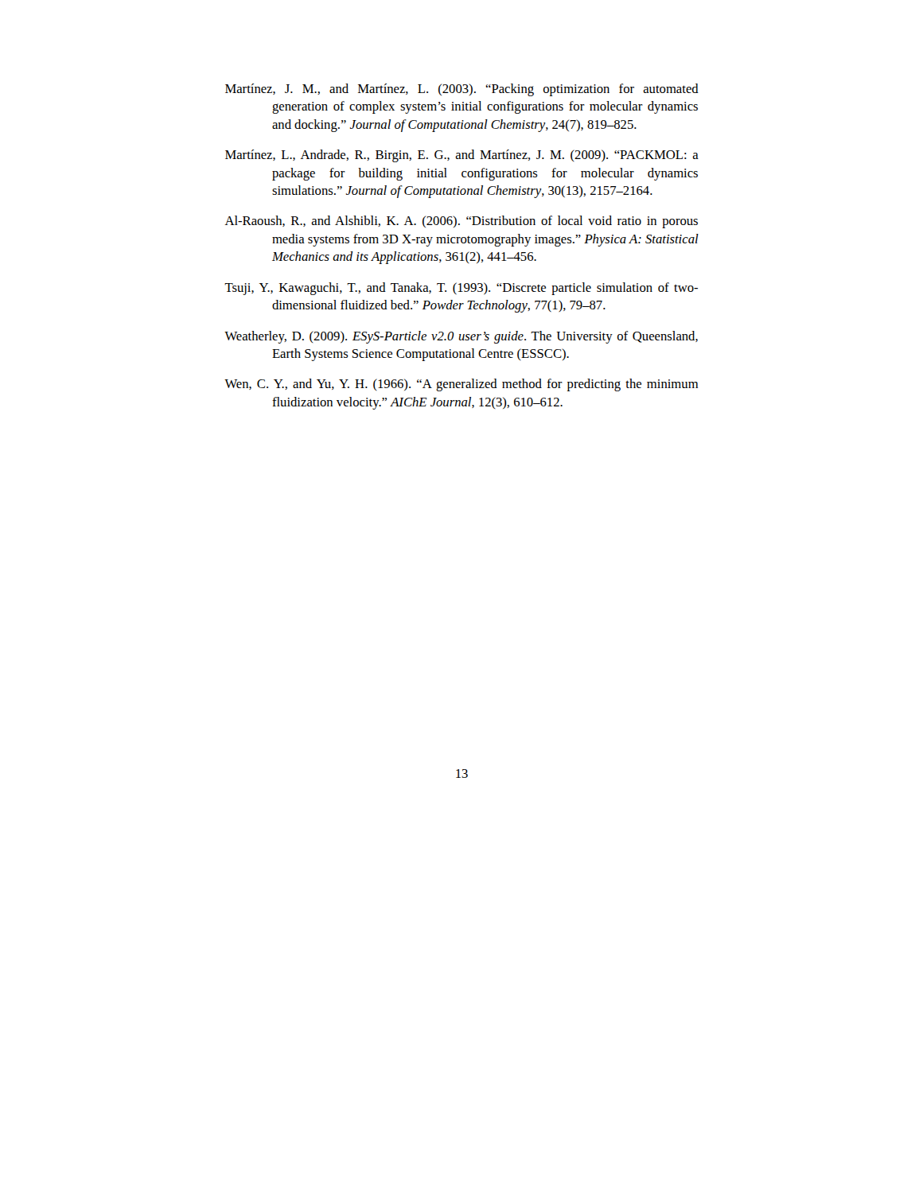Martínez, J. M., and Martínez, L. (2003). “Packing optimization for automated generation of complex system’s initial configurations for molecular dynamics and docking.” Journal of Computational Chemistry, 24(7), 819–825.
Martínez, L., Andrade, R., Birgin, E. G., and Martínez, J. M. (2009). “PACKMOL: a package for building initial configurations for molecular dynamics simulations.” Journal of Computational Chemistry, 30(13), 2157–2164.
Al-Raoush, R., and Alshibli, K. A. (2006). “Distribution of local void ratio in porous media systems from 3D X-ray microtomography images.” Physica A: Statistical Mechanics and its Applications, 361(2), 441–456.
Tsuji, Y., Kawaguchi, T., and Tanaka, T. (1993). “Discrete particle simulation of two-dimensional fluidized bed.” Powder Technology, 77(1), 79–87.
Weatherley, D. (2009). ESyS-Particle v2.0 user’s guide. The University of Queensland, Earth Systems Science Computational Centre (ESSCC).
Wen, C. Y., and Yu, Y. H. (1966). “A generalized method for predicting the minimum fluidization velocity.” AIChE Journal, 12(3), 610–612.
13